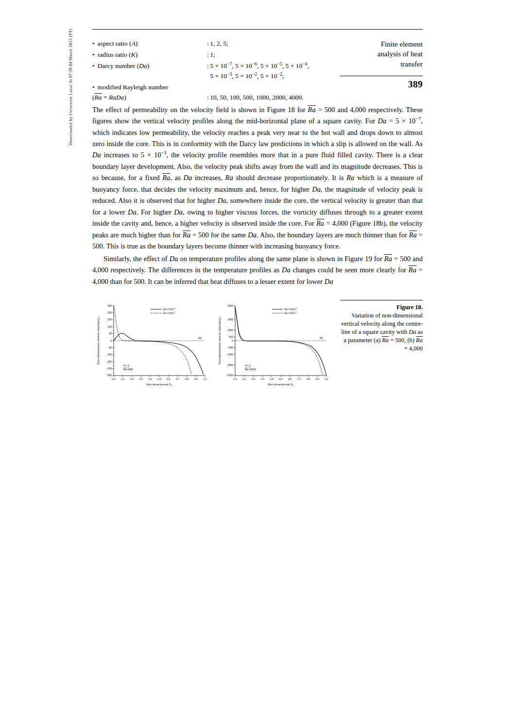Downloaded by Universite Laval At 07:20 04 March 2015 (PT)
| aspect ratio ( A ) | : | 1, 2, 5; |
| radius ratio ( K ) | : | 1; |
| Darcy number ( Da ) | : | 5 × 10 −7 , 5 × 10 −6 , 5 × 10 −5 , 5 × 10 −4 , 5 × 10 −3 , 5 × 10 −2 , 5 × 10 −2 ; |
| modified Rayleigh number ( Ra = RaDa ) | : | 10, 50, 100, 500, 1000, 2000, 4000. |
Finite element
analysis of heat
transfer
389
The effect of permeability on the velocity field is shown in Figure 18 for Ra = 500 and 4,000 respectively. These figures show the vertical velocity profiles along the mid-horizontal plane of a square cavity. For Da = 5 × 10−7, which indicates low permeability, the velocity reaches a peak very near to the hot wall and drops down to almost zero inside the core. This is in conformity with the Darcy law predictions in which a slip is allowed on the wall. As Da increases to 5 × 10−3, the velocity profile resembles more that in a pure fluid filled cavity. There is a clear boundary layer development. Also, the velocity peak shifts away from the wall and its magnitude decreases. This is so because, for a fixed Ra, as Da increases, Ra should decrease proportionately. It is Ra which is a measure of buoyancy force, that decides the velocity maximum and, hence, for higher Da, the magnitude of velocity peak is reduced. Also it is observed that for higher Da, somewhere inside the core, the vertical velocity is greater than that for a lower Da. For higher Da, owing to higher viscous forces, the vorticity diffuses through to a greater extent inside the cavity and, hence, a higher velocity is observed inside the core. For Ra = 4,000 (Figure 18b), the velocity peaks are much higher than for Ra = 500 for the same Da. Also, the boundary layers are much thinner than for Ra = 500. This is true as the boundary layers become thinner with increasing buoyancy force.
Similarly, the effect of Da on temperature profiles along the same plane is shown in Figure 19 for Ra = 500 and 4,000 respectively. The differences in the temperature profiles as Da changes could be seen more clearly for Ra = 4,000 than for 500. It can be inferred that heat diffuses to a lesser extent for lower Da
250 200 150 100 50 0 -50 -100 -150 -200 -250 0.0 0.1 0.2 0.3 0.4 0.5 0.6 0.7 0.8 0.9 1.0 Non-dimensional vertical velocity(U2) Non-dimensional X2 Da = 5x10-3 Da = 5x10-7 A = 1 Ra =500 (a)
2000 1500 1000 500 0 -500 -1000 -1500 -2000 0.0 0.1 0.2 0.3 0.4 0.5 0.6 0.7 0.8 0.9 1.0 Non-dimensional vertical velocity(U2) Non-dimensional X2 Da = 5x10-3 Da = 5x10-7 A = 1 Ra =4000 (b)
Figure 18.
Variation of non-dimensional vertical velocity along the centre-line of a square cavity with Da as a parameter (a) Ra = 500, (b) Ra = 4,000